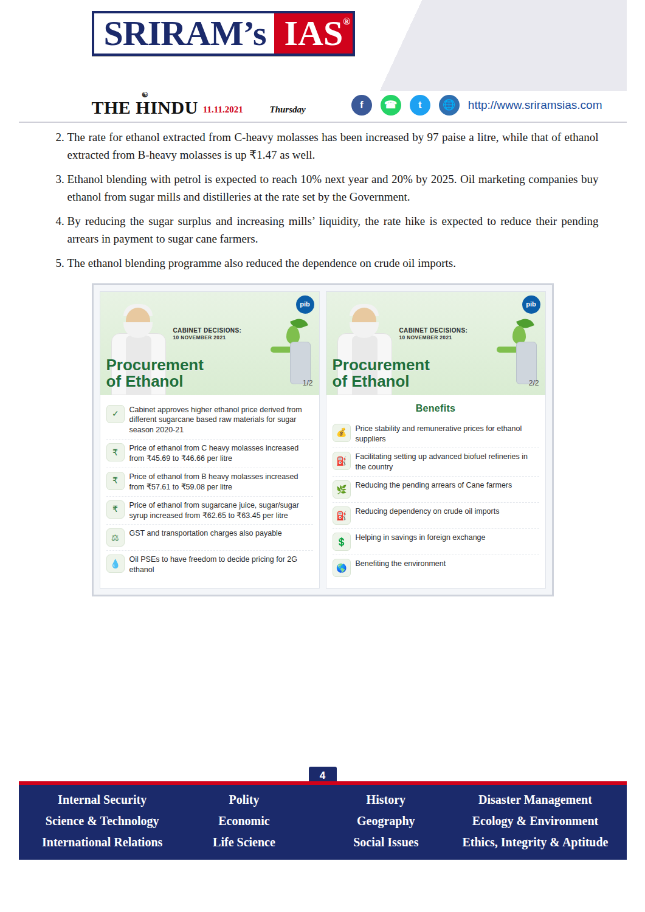SRIRAM’s
IAS®
☯ THE HINDU
11.11.2021 Thursday
f ☎ t 🌐 http://www.sriramsias.com
The rate for ethanol extracted from C-heavy molasses has been increased by 97 paise a litre, while that of ethanol extracted from B-heavy molasses is up ₹1.47 as well.
Ethanol blending with petrol is expected to reach 10% next year and 20% by 2025. Oil marketing companies buy ethanol from sugar mills and distilleries at the rate set by the Government.
By reducing the sugar surplus and increasing mills’ liquidity, the rate hike is expected to reduce their pending arrears in payment to sugar cane farmers.
The ethanol blending programme also reduced the dependence on crude oil imports.
pib
CABINET DECISIONS:10 NOVEMBER 2021
Procurement
of Ethanol
1/2
✓Cabinet approves higher ethanol price derived from different sugarcane based raw materials for sugar season 2020-21
₹Price of ethanol from C heavy molasses increased from ₹45.69 to ₹46.66 per litre
₹Price of ethanol from B heavy molasses increased from ₹57.61 to ₹59.08 per litre
₹Price of ethanol from sugarcane juice, sugar/sugar syrup increased from ₹62.65 to ₹63.45 per litre
⚖GST and transportation charges also payable
💧Oil PSEs to have freedom to decide pricing for 2G ethanol
pib
CABINET DECISIONS:10 NOVEMBER 2021
Procurement
of Ethanol
2/2
Benefits
💰Price stability and remunerative prices for ethanol suppliers
⛽Facilitating setting up advanced biofuel refineries in the country
🌿Reducing the pending arrears of Cane farmers
⛽Reducing dependency on crude oil imports
💲Helping in savings in foreign exchange
🌎Benefiting the environment
4
Internal Security Polity History Disaster Management Science & Technology Economic Geography Ecology & Environment International Relations Life Science Social Issues Ethics, Integrity & Aptitude